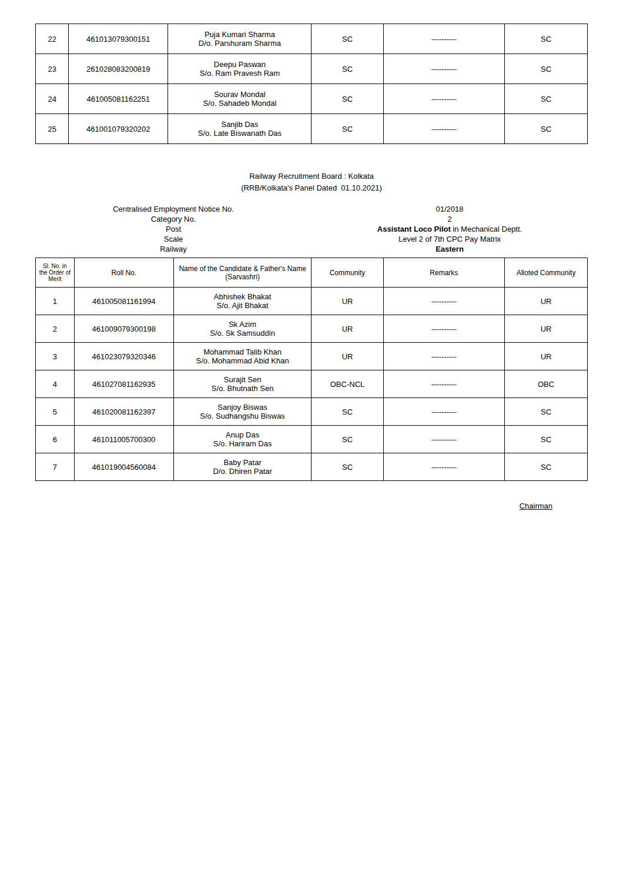| 22 | 461013079300151 | Puja Kumari Sharma D/o. Parshuram Sharma | SC | ---------- | SC |
| 23 | 261028083200819 | Deepu Paswan S/o. Ram Pravesh Ram | SC | ---------- | SC |
| 24 | 461005081162251 | Sourav Mondal S/o. Sahadeb Mondal | SC | ---------- | SC |
| 25 | 461001079320202 | Sanjib Das S/o. Late Biswanath Das | SC | ---------- | SC |
Railway Recruitment Board : Kolkata
(RRB/Kolkata's Panel Dated 01.10.2021)
| Centralised Employment Notice No. | 01/2018 |
| Category No. | 2 |
| Post | Assistant Loco Pilot in Mechanical Deptt. |
| Scale | Level 2 of 7th CPC Pay Matrix |
| Railway | Eastern |
| Sl. No. in the Order of Merit | Roll No. | Name of the Candidate & Father's Name (Sarvashri) | Community | Remarks | Alloted Community |
| --- | --- | --- | --- | --- | --- |
| 1 | 461005081161994 | Abhishek Bhakat S/o. Ajit Bhakat | UR | ---------- | UR |
| 2 | 461009079300198 | Sk Azim S/o. Sk Samsuddin | UR | ---------- | UR |
| 3 | 461023079320346 | Mohammad Talib Khan S/o. Mohammad Abid Khan | UR | ---------- | UR |
| 4 | 461027081162935 | Surajit Sen S/o. Bhutnath Sen | OBC-NCL | ---------- | OBC |
| 5 | 461020081162397 | Sanjoy Biswas S/o. Sudhangshu Biswas | SC | ---------- | SC |
| 6 | 461011005700300 | Anup Das S/o. Hariram Das | SC | ---------- | SC |
| 7 | 461019004560084 | Baby Patar D/o. Dhiren Patar | SC | ---------- | SC |
Chairman